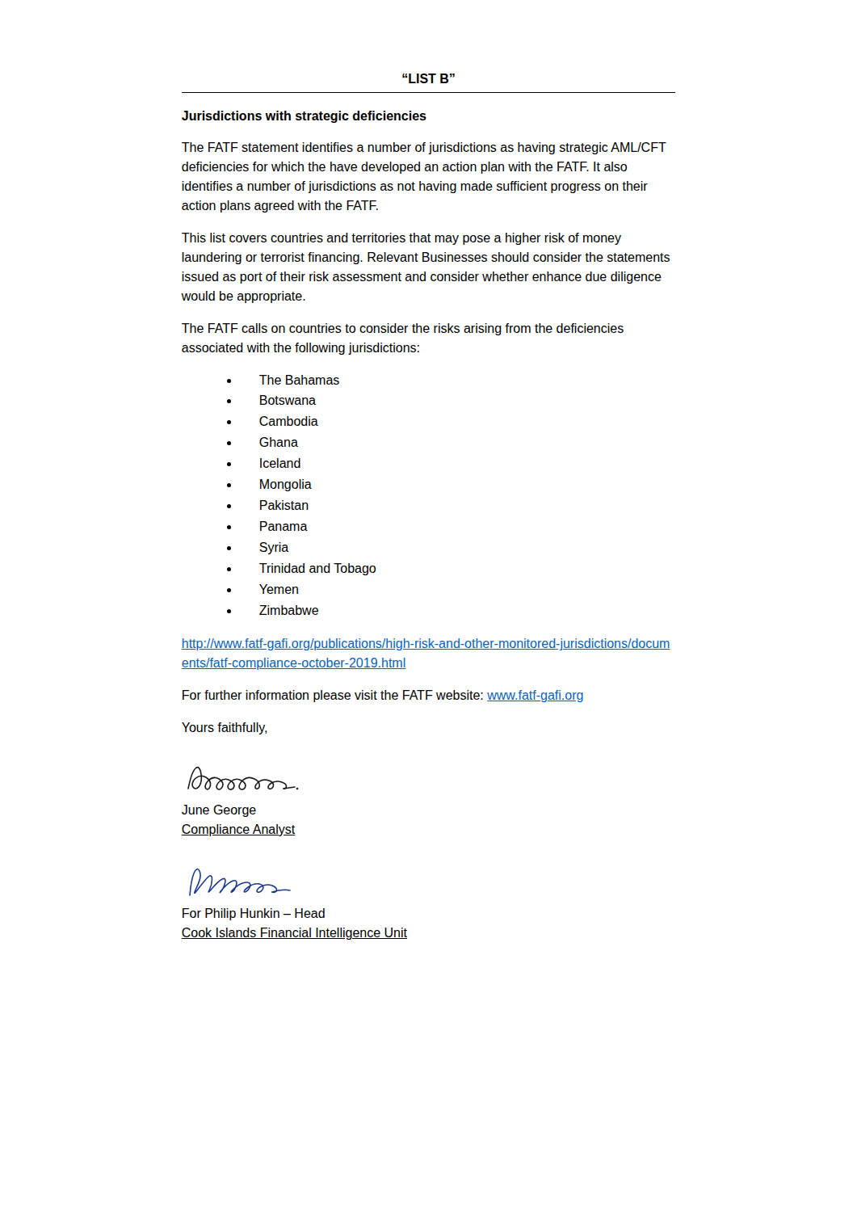“LIST B”
Jurisdictions with strategic deficiencies
The FATF statement identifies a number of jurisdictions as having strategic AML/CFT deficiencies for which the have developed an action plan with the FATF. It also identifies a number of jurisdictions as not having made sufficient progress on their action plans agreed with the FATF.
This list covers countries and territories that may pose a higher risk of money laundering or terrorist financing. Relevant Businesses should consider the statements issued as port of their risk assessment and consider whether enhance due diligence would be appropriate.
The FATF calls on countries to consider the risks arising from the deficiencies associated with the following jurisdictions:
The Bahamas
Botswana
Cambodia
Ghana
Iceland
Mongolia
Pakistan
Panama
Syria
Trinidad and Tobago
Yemen
Zimbabwe
http://www.fatf-gafi.org/publications/high-risk-and-other-monitored-jurisdictions/documents/fatf-compliance-october-2019.html
For further information please visit the FATF website: www.fatf-gafi.org
Yours faithfully,
June George
Compliance Analyst
For Philip Hunkin – Head
Cook Islands Financial Intelligence Unit